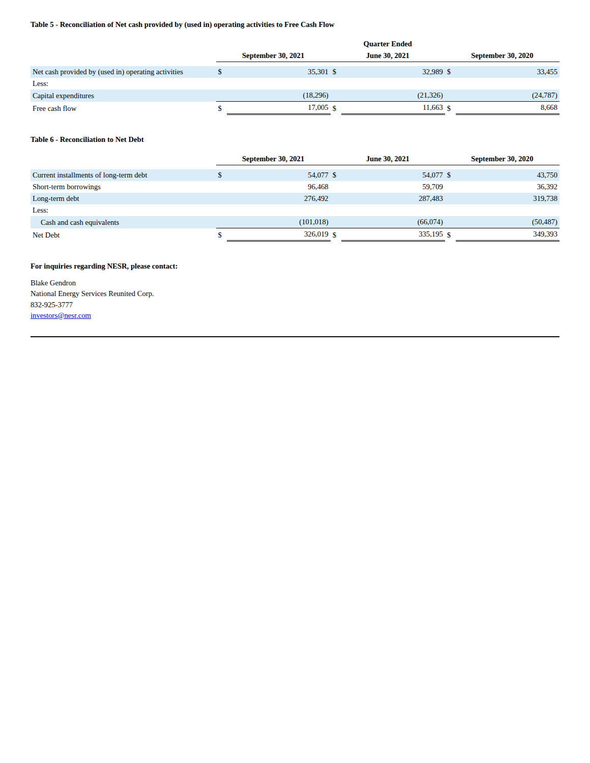Table 5 - Reconciliation of Net cash provided by (used in) operating activities to Free Cash Flow
| | Quarter Ended |
| | September 30, 2021 | June 30, 2021 | September 30, 2020 |
| Net cash provided by (used in) operating activities | $ | 35,301 | $ | 32,989 | $ | 33,455 |
| Less: | | | | | | |
| Capital expenditures | | (18,296) | | (21,326) | | (24,787) |
| Free cash flow | $ | 17,005 | $ | 11,663 | $ | 8,668 |
Table 6 - Reconciliation to Net Debt
| | September 30, 2021 | June 30, 2021 | September 30, 2020 |
| Current installments of long-term debt | $ | 54,077 | $ | 54,077 | $ | 43,750 |
| Short-term borrowings | | 96,468 | | 59,709 | | 36,392 |
| Long-term debt | | 276,492 | | 287,483 | | 319,738 |
| Less: | | | | | | |
| Cash and cash equivalents | | (101,018) | | (66,074) | | (50,487) |
| Net Debt | $ | 326,019 | $ | 335,195 | $ | 349,393 |
For inquiries regarding NESR, please contact:
Blake Gendron
National Energy Services Reunited Corp.
832-925-3777
investors@nesr.com